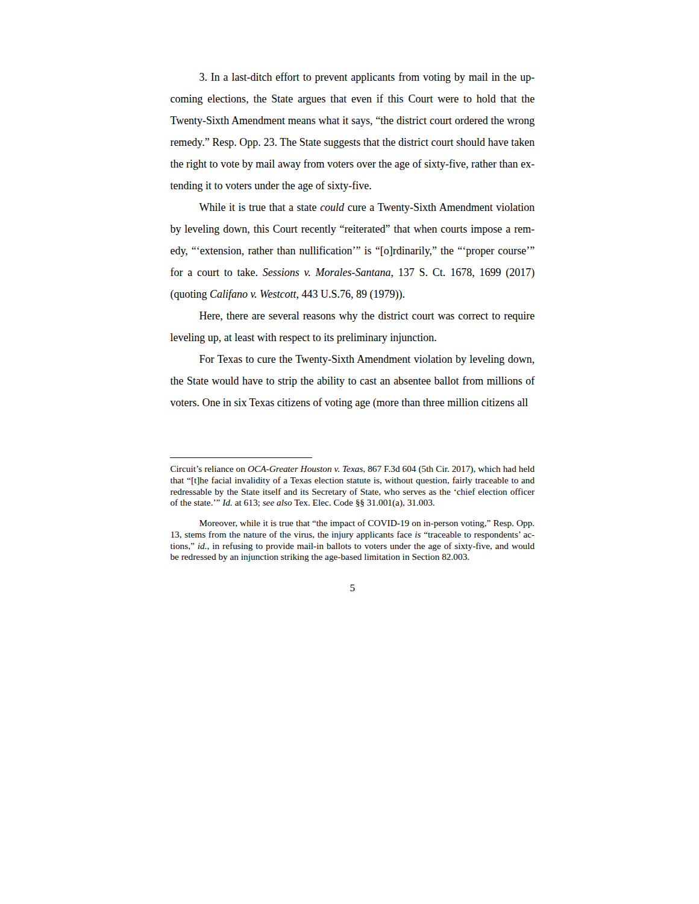3. In a last-ditch effort to prevent applicants from voting by mail in the upcoming elections, the State argues that even if this Court were to hold that the Twenty-Sixth Amendment means what it says, “the district court ordered the wrong remedy.” Resp. Opp. 23. The State suggests that the district court should have taken the right to vote by mail away from voters over the age of sixty-five, rather than extending it to voters under the age of sixty-five.
While it is true that a state could cure a Twenty-Sixth Amendment violation by leveling down, this Court recently “reiterated” that when courts impose a remedy, “‘extension, rather than nullification’” is “[o]rdinarily,” the “‘proper course’” for a court to take. Sessions v. Morales-Santana, 137 S. Ct. 1678, 1699 (2017) (quoting Califano v. Westcott, 443 U.S.76, 89 (1979)).
Here, there are several reasons why the district court was correct to require leveling up, at least with respect to its preliminary injunction.
For Texas to cure the Twenty-Sixth Amendment violation by leveling down, the State would have to strip the ability to cast an absentee ballot from millions of voters. One in six Texas citizens of voting age (more than three million citizens all
Circuit’s reliance on OCA-Greater Houston v. Texas, 867 F.3d 604 (5th Cir. 2017), which had held that “[t]he facial invalidity of a Texas election statute is, without question, fairly traceable to and redressable by the State itself and its Secretary of State, who serves as the ‘chief election officer of the state.’” Id. at 613; see also Tex. Elec. Code §§ 31.001(a), 31.003.
Moreover, while it is true that “the impact of COVID-19 on in-person voting,” Resp. Opp. 13, stems from the nature of the virus, the injury applicants face is “traceable to respondents’ actions,” id., in refusing to provide mail-in ballots to voters under the age of sixty-five, and would be redressed by an injunction striking the age-based limitation in Section 82.003.
5